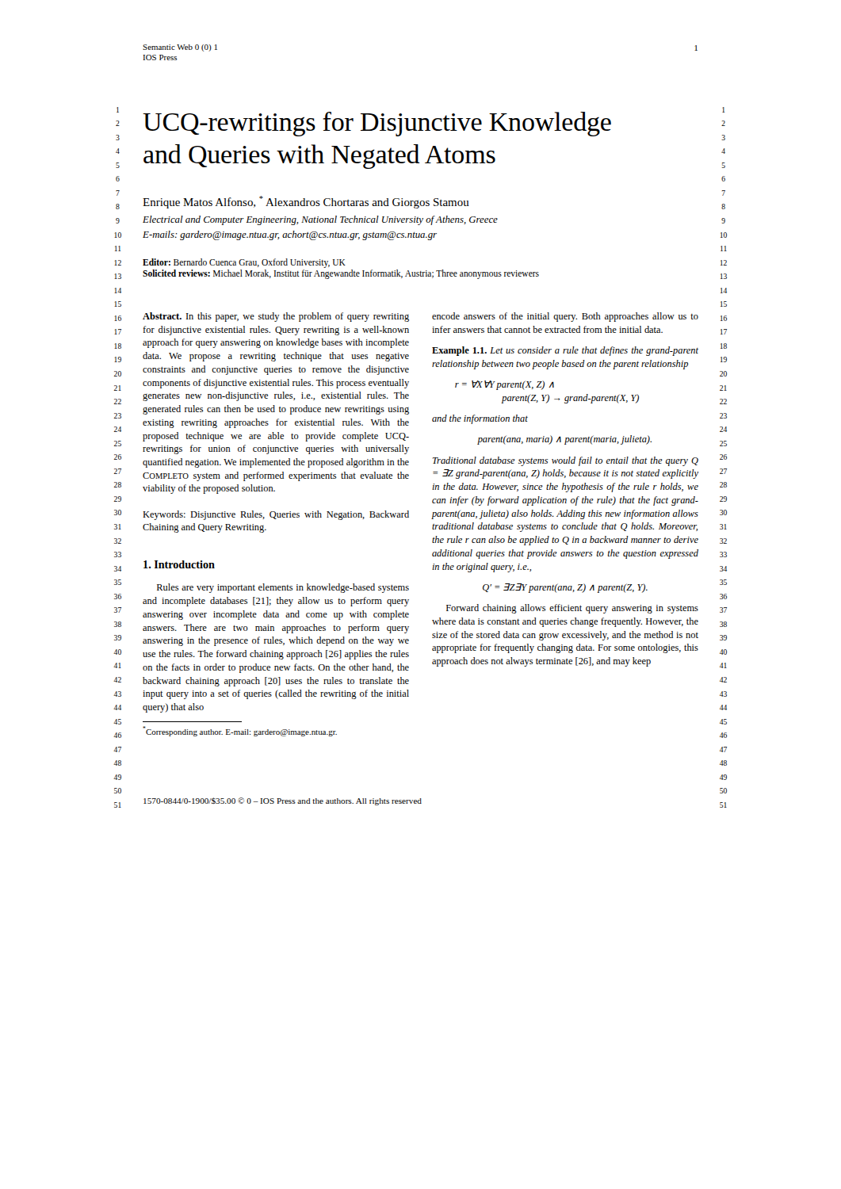1
2
3
4
5
6
7
8
9
10
11
12
13
14
15
16
17
18
19
20
21
22
23
24
25
26
27
28
29
30
31
32
33
34
35
36
37
38
39
40
41
42
43
44
45
46
47
48
49
50
51
1
2
3
4
5
6
7
8
9
10
11
12
13
14
15
16
17
18
19
20
21
22
23
24
25
26
27
28
29
30
31
32
33
34
35
36
37
38
39
40
41
42
43
44
45
46
47
48
49
50
51
Semantic Web 0 (0) 1
IOS Press
1
UCQ-rewritings for Disjunctive Knowledge
and Queries with Negated Atoms
Enrique Matos Alfonso, * Alexandros Chortaras and Giorgos Stamou
Electrical and Computer Engineering, National Technical University of Athens, Greece
E-mails: gardero@image.ntua.gr, achort@cs.ntua.gr, gstam@cs.ntua.gr
Editor: Bernardo Cuenca Grau, Oxford University, UK
Solicited reviews: Michael Morak, Institut für Angewandte Informatik, Austria; Three anonymous reviewers
Abstract. In this paper, we study the problem of query rewriting for disjunctive existential rules. Query rewriting is a well-known approach for query answering on knowledge bases with incomplete data. We propose a rewriting technique that uses negative constraints and conjunctive queries to remove the disjunctive components of disjunctive existential rules. This process eventually generates new non-disjunctive rules, i.e., existential rules. The generated rules can then be used to produce new rewritings using existing rewriting approaches for existential rules. With the proposed technique we are able to provide complete UCQ-rewritings for union of conjunctive queries with universally quantified negation. We implemented the proposed algorithm in the COMPLETO system and performed experiments that evaluate the viability of the proposed solution.
Keywords: Disjunctive Rules, Queries with Negation, Backward Chaining and Query Rewriting.
1. Introduction
Rules are very important elements in knowledge-based systems and incomplete databases [21]; they allow us to perform query answering over incomplete data and come up with complete answers. There are two main approaches to perform query answering in the presence of rules, which depend on the way we use the rules. The forward chaining approach [26] applies the rules on the facts in order to produce new facts. On the other hand, the backward chaining approach [20] uses the rules to translate the input query into a set of queries (called the rewriting of the initial query) that also
*Corresponding author. E-mail: gardero@image.ntua.gr.
encode answers of the initial query. Both approaches allow us to infer answers that cannot be extracted from the initial data.
Example 1.1. Let us consider a rule that defines the grand-parent relationship between two people based on the parent relationship
r = ∀X∀Y parent(X, Z) ∧
parent(Z, Y) → grand-parent(X, Y)
and the information that
parent(ana, maria) ∧ parent(maria, julieta).
Traditional database systems would fail to entail that the query Q = ∃Z grand-parent(ana, Z) holds, because it is not stated explicitly in the data. However, since the hypothesis of the rule r holds, we can infer (by forward application of the rule) that the fact grand-parent(ana, julieta) also holds. Adding this new information allows traditional database systems to conclude that Q holds. Moreover, the rule r can also be applied to Q in a backward manner to derive additional queries that provide answers to the question expressed in the original query, i.e.,
Q′ = ∃Z∃Y parent(ana, Z) ∧ parent(Z, Y).
Forward chaining allows efficient query answering in systems where data is constant and queries change frequently. However, the size of the stored data can grow excessively, and the method is not appropriate for frequently changing data. For some ontologies, this approach does not always terminate [26], and may keep
1570-0844/0-1900/$35.00 © 0 – IOS Press and the authors. All rights reserved